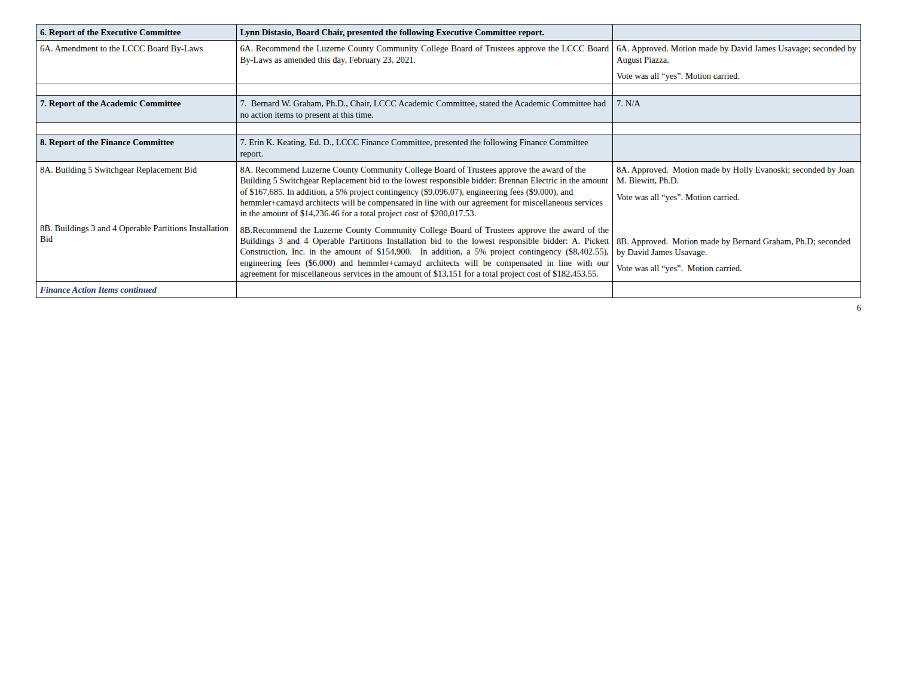| 6. Report of the Executive Committee | Lynn Distasio, Board Chair, presented the following Executive Committee report. | |
| 6A. Amendment to the LCCC Board By-Laws | 6A. Recommend the Luzerne County Community College Board of Trustees approve the LCCC Board By-Laws as amended this day, February 23, 2021. | 6A. Approved. Motion made by David James Usavage; seconded by August Piazza. Vote was all “yes”. Motion carried. |
| 7. Report of the Academic Committee | 7. Bernard W. Graham, Ph.D., Chair, LCCC Academic Committee, stated the Academic Committee had no action items to present at this time. | 7. N/A |
| 8. Report of the Finance Committee | 7. Erin K. Keating, Ed. D., LCCC Finance Committee, presented the following Finance Committee report. | |
| 8A. Building 5 Switchgear Replacement Bid 8B. Buildings 3 and 4 Operable Partitions Installation Bid | 8A. Recommend Luzerne County Community College Board of Trustees approve the award of the Building 5 Switchgear Replacement bid to the lowest responsible bidder: Brennan Electric in the amount of $167,685. In addition, a 5% project contingency ($9,096.07), engineering fees ($9,000), and hemmler+camayd architects will be compensated in line with our agreement for miscellaneous services in the amount of $14,236.46 for a total project cost of $200,017.53. 8B.Recommend the Luzerne County Community College Board of Trustees approve the award of the Buildings 3 and 4 Operable Partitions Installation bid to the lowest responsible bidder: A. Pickett Construction, Inc. in the amount of $154,900. In addition, a 5% project contingency ($8,402.55), engineering fees ($6,000) and hemmler+camayd architects will be compensated in line with our agreement for miscellaneous services in the amount of $13,151 for a total project cost of $182,453.55. | 8A. Approved. Motion made by Holly Evanoski; seconded by Joan M. Blewitt, Ph.D. Vote was all “yes”. Motion carried. 8B. Approved. Motion made by Bernard Graham, Ph.D; seconded by David James Usavage. Vote was all “yes”. Motion carried. |
| Finance Action Items continued | | |
6